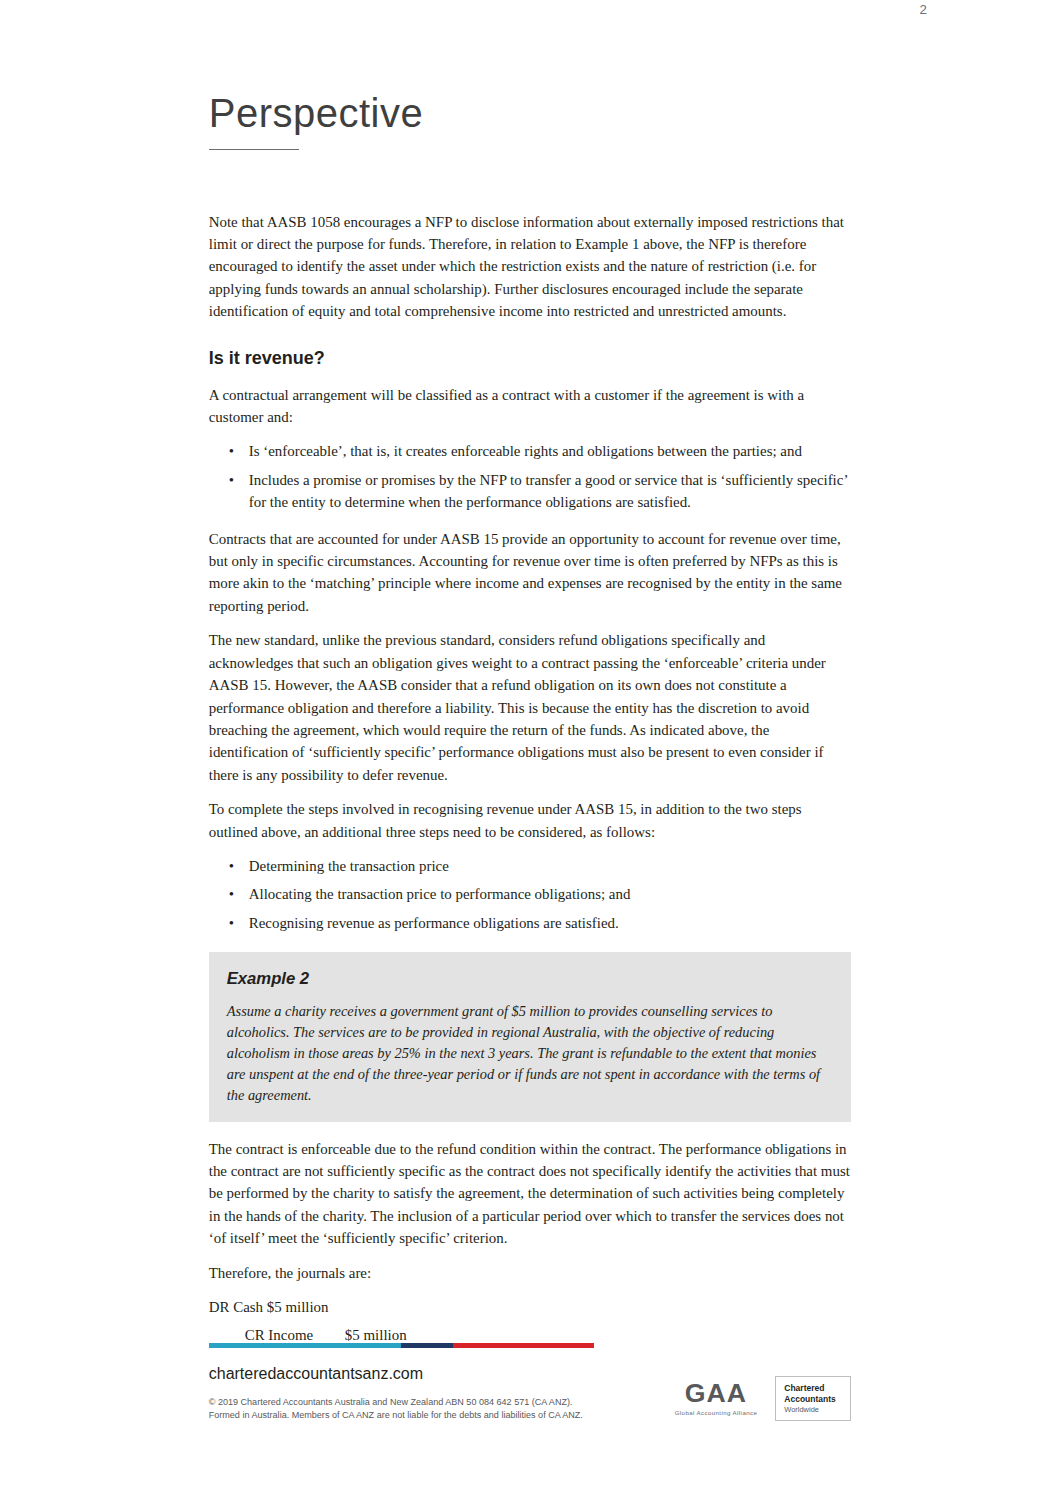2
Perspective
Note that AASB 1058 encourages a NFP to disclose information about externally imposed restrictions that limit or direct the purpose for funds. Therefore, in relation to Example 1 above, the NFP is therefore encouraged to identify the asset under which the restriction exists and the nature of restriction (i.e. for applying funds towards an annual scholarship). Further disclosures encouraged include the separate identification of equity and total comprehensive income into restricted and unrestricted amounts.
Is it revenue?
A contractual arrangement will be classified as a contract with a customer if the agreement is with a customer and:
Is ‘enforceable’, that is, it creates enforceable rights and obligations between the parties; and
Includes a promise or promises by the NFP to transfer a good or service that is ‘sufficiently specific’ for the entity to determine when the performance obligations are satisfied.
Contracts that are accounted for under AASB 15 provide an opportunity to account for revenue over time, but only in specific circumstances. Accounting for revenue over time is often preferred by NFPs as this is more akin to the ‘matching’ principle where income and expenses are recognised by the entity in the same reporting period.
The new standard, unlike the previous standard, considers refund obligations specifically and acknowledges that such an obligation gives weight to a contract passing the ‘enforceable’ criteria under AASB 15. However, the AASB consider that a refund obligation on its own does not constitute a performance obligation and therefore a liability. This is because the entity has the discretion to avoid breaching the agreement, which would require the return of the funds. As indicated above, the identification of ‘sufficiently specific’ performance obligations must also be present to even consider if there is any possibility to defer revenue.
To complete the steps involved in recognising revenue under AASB 15, in addition to the two steps outlined above, an additional three steps need to be considered, as follows:
Determining the transaction price
Allocating the transaction price to performance obligations; and
Recognising revenue as performance obligations are satisfied.
Example 2
Assume a charity receives a government grant of $5 million to provides counselling services to alcoholics. The services are to be provided in regional Australia, with the objective of reducing alcoholism in those areas by 25% in the next 3 years. The grant is refundable to the extent that monies are unspent at the end of the three-year period or if funds are not spent in accordance with the terms of the agreement.
The contract is enforceable due to the refund condition within the contract. The performance obligations in the contract are not sufficiently specific as the contract does not specifically identify the activities that must be performed by the charity to satisfy the agreement, the determination of such activities being completely in the hands of the charity. The inclusion of a particular period over which to transfer the services does not ‘of itself’ meet the ‘sufficiently specific’ criterion.
Therefore, the journals are:
DR Cash $5 million
CR Income $5 million
charteredaccountantsanz.com
© 2019 Chartered Accountants Australia and New Zealand ABN 50 084 642 571 (CA ANZ).
Formed in Australia. Members of CA ANZ are not liable for the debts and liabilities of CA ANZ.
GAA
Global Accounting Alliance
Chartered Accountants Worldwide